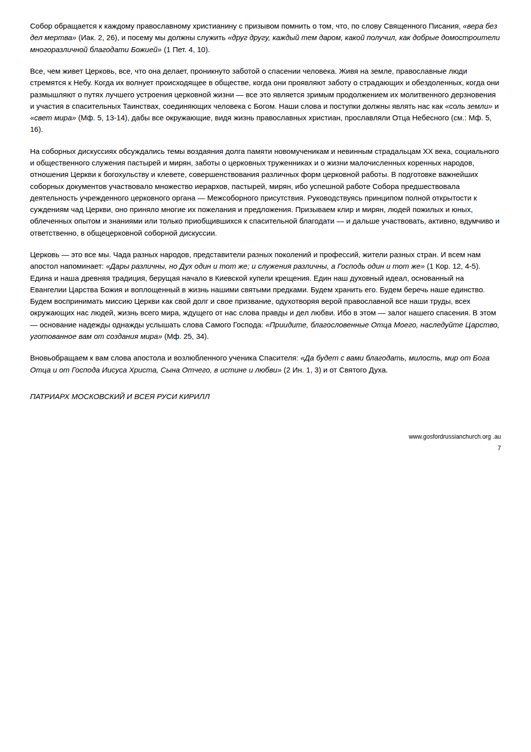Собор обращается к каждому православному христианину с призывом помнить о том, что, по слову Священного Писания, «вера без дел мертва» (Иак. 2, 26), и посему мы должны служить «друг другу, каждый тем даром, какой получил, как добрые домостроители многоразличной благодати Божией» (1 Пет. 4, 10).
Все, чем живет Церковь, все, что она делает, проникнуто заботой о спасении человека. Живя на земле, православные люди стремятся к Небу. Когда их волнует происходящее в обществе, когда они проявляют заботу о страдающих и обездоленных, когда они размышляют о путях лучшего устроения церковной жизни — все это является зримым продолжением их молитвенного дерзновения и участия в спасительных Таинствах, соединяющих человека с Богом. Наши слова и поступки должны являть нас как «соль земли» и «свет мира» (Мф. 5, 13-14), дабы все окружающие, видя жизнь православных христиан, прославляли Отца Небесного (см.: Мф. 5, 16).
На соборных дискуссиях обсуждались темы воздаяния долга памяти новомученикам и невинным страдальцам XX века, социального и общественного служения пастырей и мирян, заботы о церковных труженниках и о жизни малочисленных коренных народов, отношения Церкви к богохульству и клевете, совершенствования различных форм церковной работы. В подготовке важнейших соборных документов участвовало множество иерархов, пастырей, мирян, ибо успешной работе Собора предшествовала деятельность учрежденного церковного органа — Межсоборного присутствия. Руководствуясь принципом полной открытости к суждениям чад Церкви, оно приняло многие их пожелания и предложения. Призываем клир и мирян, людей пожилых и юных, облеченных опытом и знаниями или только приобщившихся к спасительной благодати — и дальше участвовать, активно, вдумчиво и ответственно, в общецерковной соборной дискуссии.
Церковь — это все мы. Чада разных народов, представители разных поколений и профессий, жители разных стран. И всем нам апостол напоминает: «Дары различны, но Дух один и тот же; и служения различны, а Господь один и тот же» (1 Кор. 12, 4-5). Едина и наша древняя традиция, берущая начало в Киевской купели крещения. Един наш духовный идеал, основанный на Евангелии Царства Божия и воплощенный в жизнь нашими святыми предками. Будем хранить его. Будем беречь наше единство. Будем воспринимать миссию Церкви как свой долг и свое призвание, одухотворяя верой православной все наши труды, всех окружающих нас людей, жизнь всего мира, ждущего от нас слова правды и дел любви. Ибо в этом — залог нашего спасения. В этом — основание надежды однажды услышать слова Самого Господа: «Приидите, благословенные Отца Моего, наследуйте Царство, уготованное вам от создания мира» (Мф. 25, 34).
Вновьобращаем к вам слова апостола и возлюбленного ученика Спасителя: «Да будет с вами благодать, милость, мир от Бога Отца и от Господа Иисуса Христа, Сына Отчего, в истине и любви» (2 Ин. 1, 3) и от Святого Духа.
ПАТРИАРХ МОСКОВСКИЙ И ВСЕЯ РУСИ КИРИЛЛ
www.gosfordrussianchurch.org .au 7